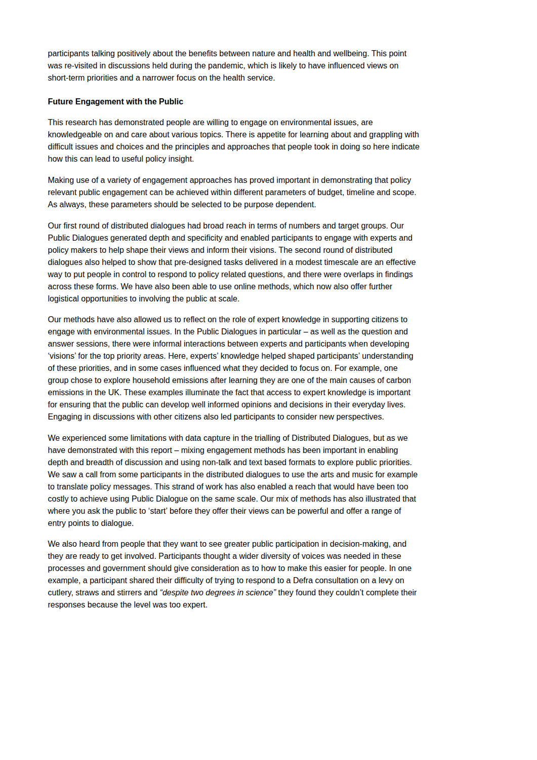participants talking positively about the benefits between nature and health and wellbeing. This point was re-visited in discussions held during the pandemic, which is likely to have influenced views on short-term priorities and a narrower focus on the health service.
Future Engagement with the Public
This research has demonstrated people are willing to engage on environmental issues, are knowledgeable on and care about various topics. There is appetite for learning about and grappling with difficult issues and choices and the principles and approaches that people took in doing so here indicate how this can lead to useful policy insight.
Making use of a variety of engagement approaches has proved important in demonstrating that policy relevant public engagement can be achieved within different parameters of budget, timeline and scope. As always, these parameters should be selected to be purpose dependent.
Our first round of distributed dialogues had broad reach in terms of numbers and target groups. Our Public Dialogues generated depth and specificity and enabled participants to engage with experts and policy makers to help shape their views and inform their visions. The second round of distributed dialogues also helped to show that pre-designed tasks delivered in a modest timescale are an effective way to put people in control to respond to policy related questions, and there were overlaps in findings across these forms. We have also been able to use online methods, which now also offer further logistical opportunities to involving the public at scale.
Our methods have also allowed us to reflect on the role of expert knowledge in supporting citizens to engage with environmental issues. In the Public Dialogues in particular – as well as the question and answer sessions, there were informal interactions between experts and participants when developing ‘visions’ for the top priority areas. Here, experts’ knowledge helped shaped participants’ understanding of these priorities, and in some cases influenced what they decided to focus on. For example, one group chose to explore household emissions after learning they are one of the main causes of carbon emissions in the UK. These examples illuminate the fact that access to expert knowledge is important for ensuring that the public can develop well informed opinions and decisions in their everyday lives. Engaging in discussions with other citizens also led participants to consider new perspectives.
We experienced some limitations with data capture in the trialling of Distributed Dialogues, but as we have demonstrated with this report – mixing engagement methods has been important in enabling depth and breadth of discussion and using non-talk and text based formats to explore public priorities. We saw a call from some participants in the distributed dialogues to use the arts and music for example to translate policy messages. This strand of work has also enabled a reach that would have been too costly to achieve using Public Dialogue on the same scale. Our mix of methods has also illustrated that where you ask the public to ‘start’ before they offer their views can be powerful and offer a range of entry points to dialogue.
We also heard from people that they want to see greater public participation in decision-making, and they are ready to get involved. Participants thought a wider diversity of voices was needed in these processes and government should give consideration as to how to make this easier for people. In one example, a participant shared their difficulty of trying to respond to a Defra consultation on a levy on cutlery, straws and stirrers and “despite two degrees in science” they found they couldn’t complete their responses because the level was too expert.